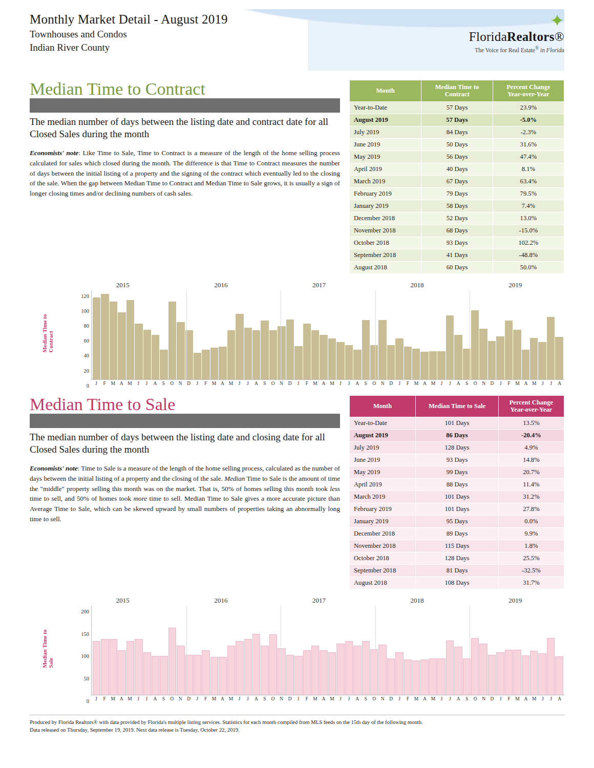Monthly Market Detail - August 2019
Townhouses and Condos
Indian River County
✦
FloridaRealtors®
The Voice for Real Estate® in Florida
Median Time to Contract
The median number of days between the listing date and contract date for all Closed Sales during the month
Economists' note: Like Time to Sale, Time to Contract is a measure of the length of the home selling process calculated for sales which closed during the month. The difference is that Time to Contract measures the number of days between the initial listing of a property and the signing of the contract which eventually led to the closing of the sale. When the gap between Median Time to Contract and Median Time to Sale grows, it is usually a sign of longer closing times and/or declining numbers of cash sales.
| Month | Median Time to Contract | Percent Change Year-over-Year |
| --- | --- | --- |
| Year-to-Date | 57 Days | 23.9% |
| August 2019 | 57 Days | -5.0% |
| July 2019 | 84 Days | -2.3% |
| June 2019 | 50 Days | 31.6% |
| May 2019 | 56 Days | 47.4% |
| April 2019 | 40 Days | 8.1% |
| March 2019 | 67 Days | 63.4% |
| February 2019 | 79 Days | 79.5% |
| January 2019 | 58 Days | 7.4% |
| December 2018 | 52 Days | 13.0% |
| November 2018 | 68 Days | -15.0% |
| October 2018 | 93 Days | 102.2% |
| September 2018 | 41 Days | -48.8% |
| August 2018 | 60 Days | 50.0% |
Median Time to
Contract
20152016201720182019
120 100 80 60 40 20 0
JFMAMJJASOND JFMAMJJASOND JFMAMJJASOND JFMAMJJASOND JFMAMJJA
Median Time to Sale
The median number of days between the listing date and closing date for all Closed Sales during the month
Economists' note: Time to Sale is a measure of the length of the home selling process, calculated as the number of days between the initial listing of a property and the closing of the sale. Median Time to Sale is the amount of time the "middle" property selling this month was on the market. That is, 50% of homes selling this month took less time to sell, and 50% of homes took more time to sell. Median Time to Sale gives a more accurate picture than Average Time to Sale, which can be skewed upward by small numbers of properties taking an abnormally long time to sell.
| Month | Median Time to Sale | Percent Change Year-over-Year |
| --- | --- | --- |
| Year-to-Date | 101 Days | 13.5% |
| August 2019 | 86 Days | -20.4% |
| July 2019 | 128 Days | 4.9% |
| June 2019 | 93 Days | 14.8% |
| May 2019 | 99 Days | 20.7% |
| April 2019 | 88 Days | 11.4% |
| March 2019 | 101 Days | 31.2% |
| February 2019 | 101 Days | 27.8% |
| January 2019 | 95 Days | 0.0% |
| December 2018 | 89 Days | 9.9% |
| November 2018 | 115 Days | 1.8% |
| October 2018 | 128 Days | 25.5% |
| September 2018 | 81 Days | -32.5% |
| August 2018 | 108 Days | 31.7% |
Median Time to
Sale
20152016201720182019
200 150 100 50 0
JFMAMJJASOND JFMAMJJASOND JFMAMJJASOND JFMAMJJASOND JFMAMJJA
Produced by Florida Realtors® with data provided by Florida's multiple listing services. Statistics for each month compiled from MLS feeds on the 15th day of the following month.
Data released on Thursday, September 19, 2019. Next data release is Tuesday, October 22, 2019.